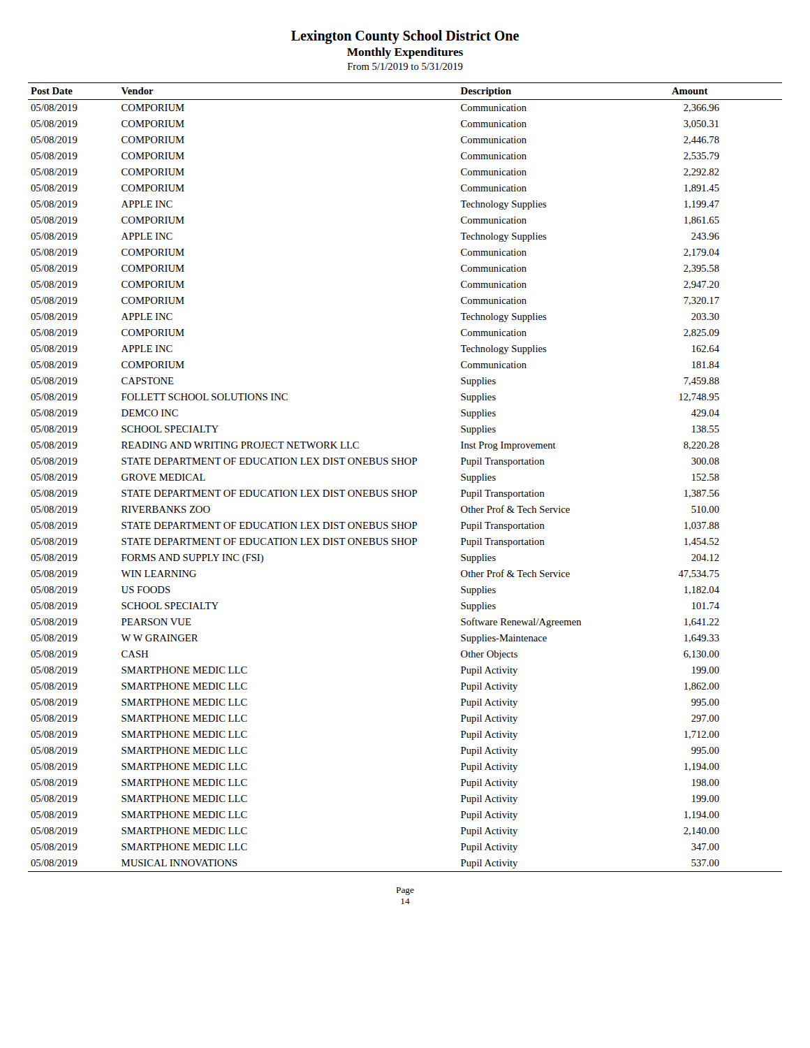Lexington County School District One
Monthly Expenditures
From 5/1/2019 to 5/31/2019
| Post Date | Vendor | Description | Amount |
| --- | --- | --- | --- |
| 05/08/2019 | COMPORIUM | Communication | 2,366.96 |
| 05/08/2019 | COMPORIUM | Communication | 3,050.31 |
| 05/08/2019 | COMPORIUM | Communication | 2,446.78 |
| 05/08/2019 | COMPORIUM | Communication | 2,535.79 |
| 05/08/2019 | COMPORIUM | Communication | 2,292.82 |
| 05/08/2019 | COMPORIUM | Communication | 1,891.45 |
| 05/08/2019 | APPLE INC | Technology Supplies | 1,199.47 |
| 05/08/2019 | COMPORIUM | Communication | 1,861.65 |
| 05/08/2019 | APPLE INC | Technology Supplies | 243.96 |
| 05/08/2019 | COMPORIUM | Communication | 2,179.04 |
| 05/08/2019 | COMPORIUM | Communication | 2,395.58 |
| 05/08/2019 | COMPORIUM | Communication | 2,947.20 |
| 05/08/2019 | COMPORIUM | Communication | 7,320.17 |
| 05/08/2019 | APPLE INC | Technology Supplies | 203.30 |
| 05/08/2019 | COMPORIUM | Communication | 2,825.09 |
| 05/08/2019 | APPLE INC | Technology Supplies | 162.64 |
| 05/08/2019 | COMPORIUM | Communication | 181.84 |
| 05/08/2019 | CAPSTONE | Supplies | 7,459.88 |
| 05/08/2019 | FOLLETT SCHOOL SOLUTIONS INC | Supplies | 12,748.95 |
| 05/08/2019 | DEMCO INC | Supplies | 429.04 |
| 05/08/2019 | SCHOOL SPECIALTY | Supplies | 138.55 |
| 05/08/2019 | READING AND WRITING PROJECT NETWORK LLC | Inst Prog Improvement | 8,220.28 |
| 05/08/2019 | STATE DEPARTMENT OF EDUCATION LEX DIST ONEBUS SHOP | Pupil Transportation | 300.08 |
| 05/08/2019 | GROVE MEDICAL | Supplies | 152.58 |
| 05/08/2019 | STATE DEPARTMENT OF EDUCATION LEX DIST ONEBUS SHOP | Pupil Transportation | 1,387.56 |
| 05/08/2019 | RIVERBANKS ZOO | Other Prof & Tech Service | 510.00 |
| 05/08/2019 | STATE DEPARTMENT OF EDUCATION LEX DIST ONEBUS SHOP | Pupil Transportation | 1,037.88 |
| 05/08/2019 | STATE DEPARTMENT OF EDUCATION LEX DIST ONEBUS SHOP | Pupil Transportation | 1,454.52 |
| 05/08/2019 | FORMS AND SUPPLY INC (FSI) | Supplies | 204.12 |
| 05/08/2019 | WIN LEARNING | Other Prof & Tech Service | 47,534.75 |
| 05/08/2019 | US FOODS | Supplies | 1,182.04 |
| 05/08/2019 | SCHOOL SPECIALTY | Supplies | 101.74 |
| 05/08/2019 | PEARSON VUE | Software Renewal/Agreemen | 1,641.22 |
| 05/08/2019 | W W GRAINGER | Supplies-Maintenace | 1,649.33 |
| 05/08/2019 | CASH | Other Objects | 6,130.00 |
| 05/08/2019 | SMARTPHONE MEDIC LLC | Pupil Activity | 199.00 |
| 05/08/2019 | SMARTPHONE MEDIC LLC | Pupil Activity | 1,862.00 |
| 05/08/2019 | SMARTPHONE MEDIC LLC | Pupil Activity | 995.00 |
| 05/08/2019 | SMARTPHONE MEDIC LLC | Pupil Activity | 297.00 |
| 05/08/2019 | SMARTPHONE MEDIC LLC | Pupil Activity | 1,712.00 |
| 05/08/2019 | SMARTPHONE MEDIC LLC | Pupil Activity | 995.00 |
| 05/08/2019 | SMARTPHONE MEDIC LLC | Pupil Activity | 1,194.00 |
| 05/08/2019 | SMARTPHONE MEDIC LLC | Pupil Activity | 198.00 |
| 05/08/2019 | SMARTPHONE MEDIC LLC | Pupil Activity | 199.00 |
| 05/08/2019 | SMARTPHONE MEDIC LLC | Pupil Activity | 1,194.00 |
| 05/08/2019 | SMARTPHONE MEDIC LLC | Pupil Activity | 2,140.00 |
| 05/08/2019 | SMARTPHONE MEDIC LLC | Pupil Activity | 347.00 |
| 05/08/2019 | MUSICAL INNOVATIONS | Pupil Activity | 537.00 |
Page
14